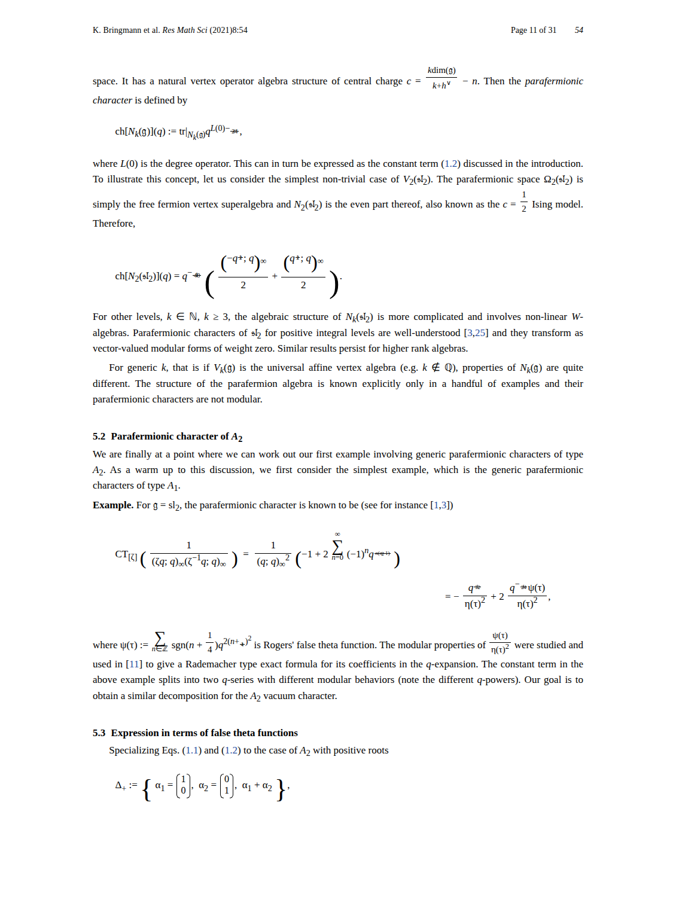K. Bringmann et al. Res Math Sci (2021)8:54
Page 11 of 3154
space. It has a natural vertex operator algebra structure of central charge c = kdim(𝔤) k+h∨ − n. Then the parafermionic character is defined by
ch[Nk(𝔤)](q) := tr|Nk(𝔤)qL(0)−c 24,
where L(0) is the degree operator. This can in turn be expressed as the constant term (1.2) discussed in the introduction. To illustrate this concept, let us consider the simplest non-trivial case of V2(𝔰𝔩2). The parafermionic space Ω2(𝔰𝔩2) is simply the free fermion vertex superalgebra and N2(𝔰𝔩2) is the even part thereof, also known as the c = 12 Ising model. Therefore,
ch[N2(𝔰𝔩2)](q) = q−148 ( (−q12; q)∞ 2 + (q12; q)∞ 2 ).
For other levels, k ∈ ℕ, k ≥ 3, the algebraic structure of Nk(𝔰𝔩2) is more complicated and involves non-linear W-algebras. Parafermionic characters of 𝔰𝔩2 for positive integral levels are well-understood [3,25] and they transform as vector-valued modular forms of weight zero. Similar results persist for higher rank algebras.
For generic k, that is if Vk(𝔤) is the universal affine vertex algebra (e.g. k ∉ ℚ), properties of Nk(𝔤) are quite different. The structure of the parafermion algebra is known explicitly only in a handful of examples and their parafermionic characters are not modular.
5.2 Parafermionic character of A2
We are finally at a point where we can work out our first example involving generic parafermionic characters of type A2. As a warm up to this discussion, we first consider the simplest example, which is the generic parafermionic characters of type A1.
Example. For 𝔤 = sl2, the parafermionic character is known to be (see for instance [1,3])
CT[ζ] ( 1 (ζq; q)∞(ζ−1q; q)∞ ) = 1 (q; q)∞2 (−1 + 2 ∞∑n=0 (−1)nqn(n+1) 2 )
= − q112 η(τ)2 + 2 q−124ψ(τ) η(τ)2 ,
where ψ(τ) := ∑n∈ℤ sgn(n + 14)q2(n+14)2 is Rogers' false theta function. The modular properties of ψ(τ) η(τ)2 were studied and used in [11] to give a Rademacher type exact formula for its coefficients in the q-expansion. The constant term in the above example splits into two q-series with different modular behaviors (note the different q-powers). Our goal is to obtain a similar decomposition for the A2 vacuum character.
5.3 Expression in terms of false theta functions
Specializing Eqs. (1.1) and (1.2) to the case of A2 with positive roots
Δ+ := { α1 = 1
0, α2 = 0
1, α1 + α2 },